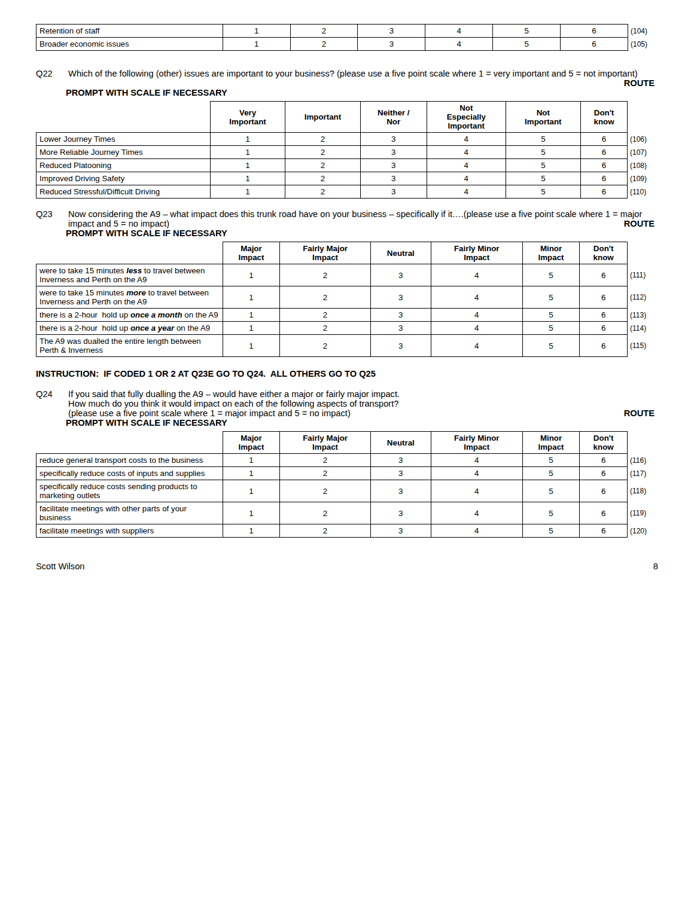| Retention of staff | 1 | 2 | 3 | 4 | 5 | 6 | (104) |
| Broader economic issues | 1 | 2 | 3 | 4 | 5 | 6 | (105) |
Q22 Which of the following (other) issues are important to your business? (please use a five point scale where 1 = very important and 5 = not important) ROUTE
PROMPT WITH SCALE IF NECESSARY
| | Very Important | Important | Neither / Nor | Not Especially Important | Not Important | Don't know | |
| --- | --- | --- | --- | --- | --- | --- | --- |
| Lower Journey Times | 1 | 2 | 3 | 4 | 5 | 6 | (106) |
| More Reliable Journey Times | 1 | 2 | 3 | 4 | 5 | 6 | (107) |
| Reduced Platooning | 1 | 2 | 3 | 4 | 5 | 6 | (108) |
| Improved Driving Safety | 1 | 2 | 3 | 4 | 5 | 6 | (109) |
| Reduced Stressful/Difficult Driving | 1 | 2 | 3 | 4 | 5 | 6 | (110) |
Q23 Now considering the A9 – what impact does this trunk road have on your business – specifically if it….(please use a five point scale where 1 = major impact and 5 = no impact) ROUTE
PROMPT WITH SCALE IF NECESSARY
| | Major Impact | Fairly Major Impact | Neutral | Fairly Minor Impact | Minor Impact | Don't know | |
| --- | --- | --- | --- | --- | --- | --- | --- |
| were to take 15 minutes less to travel between Inverness and Perth on the A9 | 1 | 2 | 3 | 4 | 5 | 6 | (111) |
| were to take 15 minutes more to travel between Inverness and Perth on the A9 | 1 | 2 | 3 | 4 | 5 | 6 | (112) |
| there is a 2-hour hold up once a month on the A9 | 1 | 2 | 3 | 4 | 5 | 6 | (113) |
| there is a 2-hour hold up once a year on the A9 | 1 | 2 | 3 | 4 | 5 | 6 | (114) |
| The A9 was dualled the entire length between Perth & Inverness | 1 | 2 | 3 | 4 | 5 | 6 | (115) |
INSTRUCTION: IF CODED 1 OR 2 AT Q23E GO TO Q24. ALL OTHERS GO TO Q25
Q24 If you said that fully dualling the A9 – would have either a major or fairly major impact.
How much do you think it would impact on each of the following aspects of transport?
(please use a five point scale where 1 = major impact and 5 = no impact) ROUTE
PROMPT WITH SCALE IF NECESSARY
| | Major Impact | Fairly Major Impact | Neutral | Fairly Minor Impact | Minor Impact | Don't know | |
| --- | --- | --- | --- | --- | --- | --- | --- |
| reduce general transport costs to the business | 1 | 2 | 3 | 4 | 5 | 6 | (116) |
| specifically reduce costs of inputs and supplies | 1 | 2 | 3 | 4 | 5 | 6 | (117) |
| specifically reduce costs sending products to marketing outlets | 1 | 2 | 3 | 4 | 5 | 6 | (118) |
| facilitate meetings with other parts of your business | 1 | 2 | 3 | 4 | 5 | 6 | (119) |
| facilitate meetings with suppliers | 1 | 2 | 3 | 4 | 5 | 6 | (120) |
Scott Wilson 8